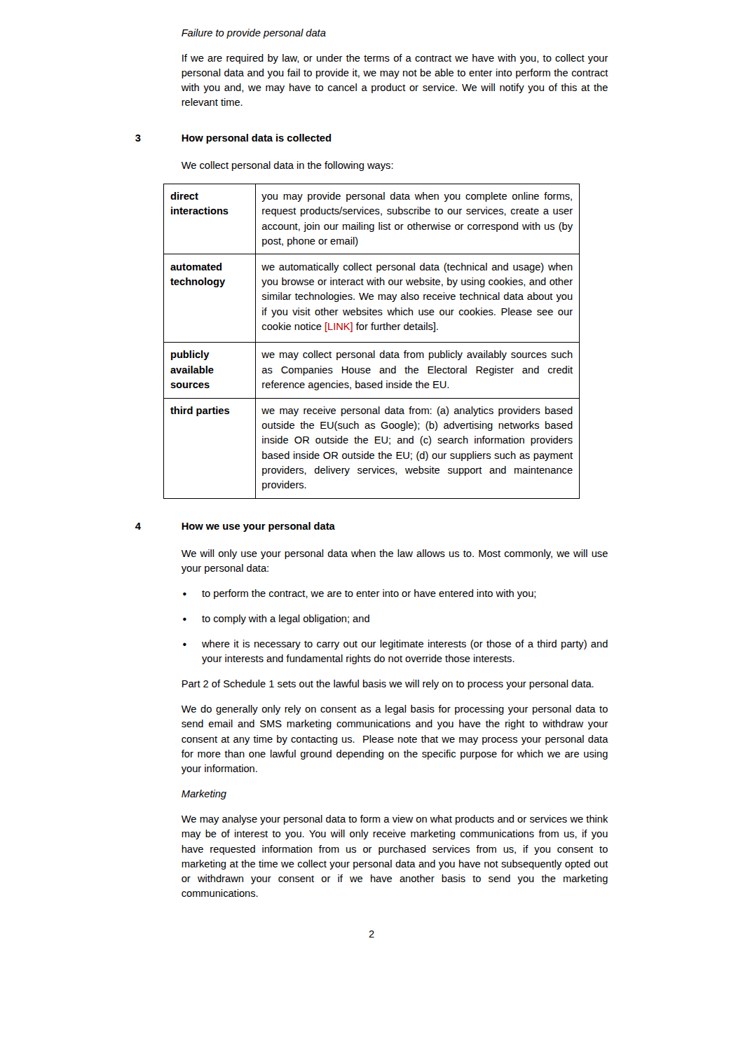Failure to provide personal data
If we are required by law, or under the terms of a contract we have with you, to collect your personal data and you fail to provide it, we may not be able to enter into perform the contract with you and, we may have to cancel a product or service. We will notify you of this at the relevant time.
3 How personal data is collected
We collect personal data in the following ways:
| direct interactions | you may provide personal data when you complete online forms, request products/services, subscribe to our services, create a user account, join our mailing list or otherwise or correspond with us (by post, phone or email) |
| automated technology | we automatically collect personal data (technical and usage) when you browse or interact with our website, by using cookies, and other similar technologies. We may also receive technical data about you if you visit other websites which use our cookies. Please see our cookie notice [LINK] for further details]. |
| publicly available sources | we may collect personal data from publicly availably sources such as Companies House and the Electoral Register and credit reference agencies, based inside the EU. |
| third parties | we may receive personal data from: (a) analytics providers based outside the EU(such as Google); (b) advertising networks based inside OR outside the EU; and (c) search information providers based inside OR outside the EU; (d) our suppliers such as payment providers, delivery services, website support and maintenance providers. |
4 How we use your personal data
We will only use your personal data when the law allows us to. Most commonly, we will use your personal data:
to perform the contract, we are to enter into or have entered into with you;
to comply with a legal obligation; and
where it is necessary to carry out our legitimate interests (or those of a third party) and your interests and fundamental rights do not override those interests.
Part 2 of Schedule 1 sets out the lawful basis we will rely on to process your personal data.
We do generally only rely on consent as a legal basis for processing your personal data to send email and SMS marketing communications and you have the right to withdraw your consent at any time by contacting us. Please note that we may process your personal data for more than one lawful ground depending on the specific purpose for which we are using your information.
Marketing
We may analyse your personal data to form a view on what products and or services we think may be of interest to you. You will only receive marketing communications from us, if you have requested information from us or purchased services from us, if you consent to marketing at the time we collect your personal data and you have not subsequently opted out or withdrawn your consent or if we have another basis to send you the marketing communications.
2